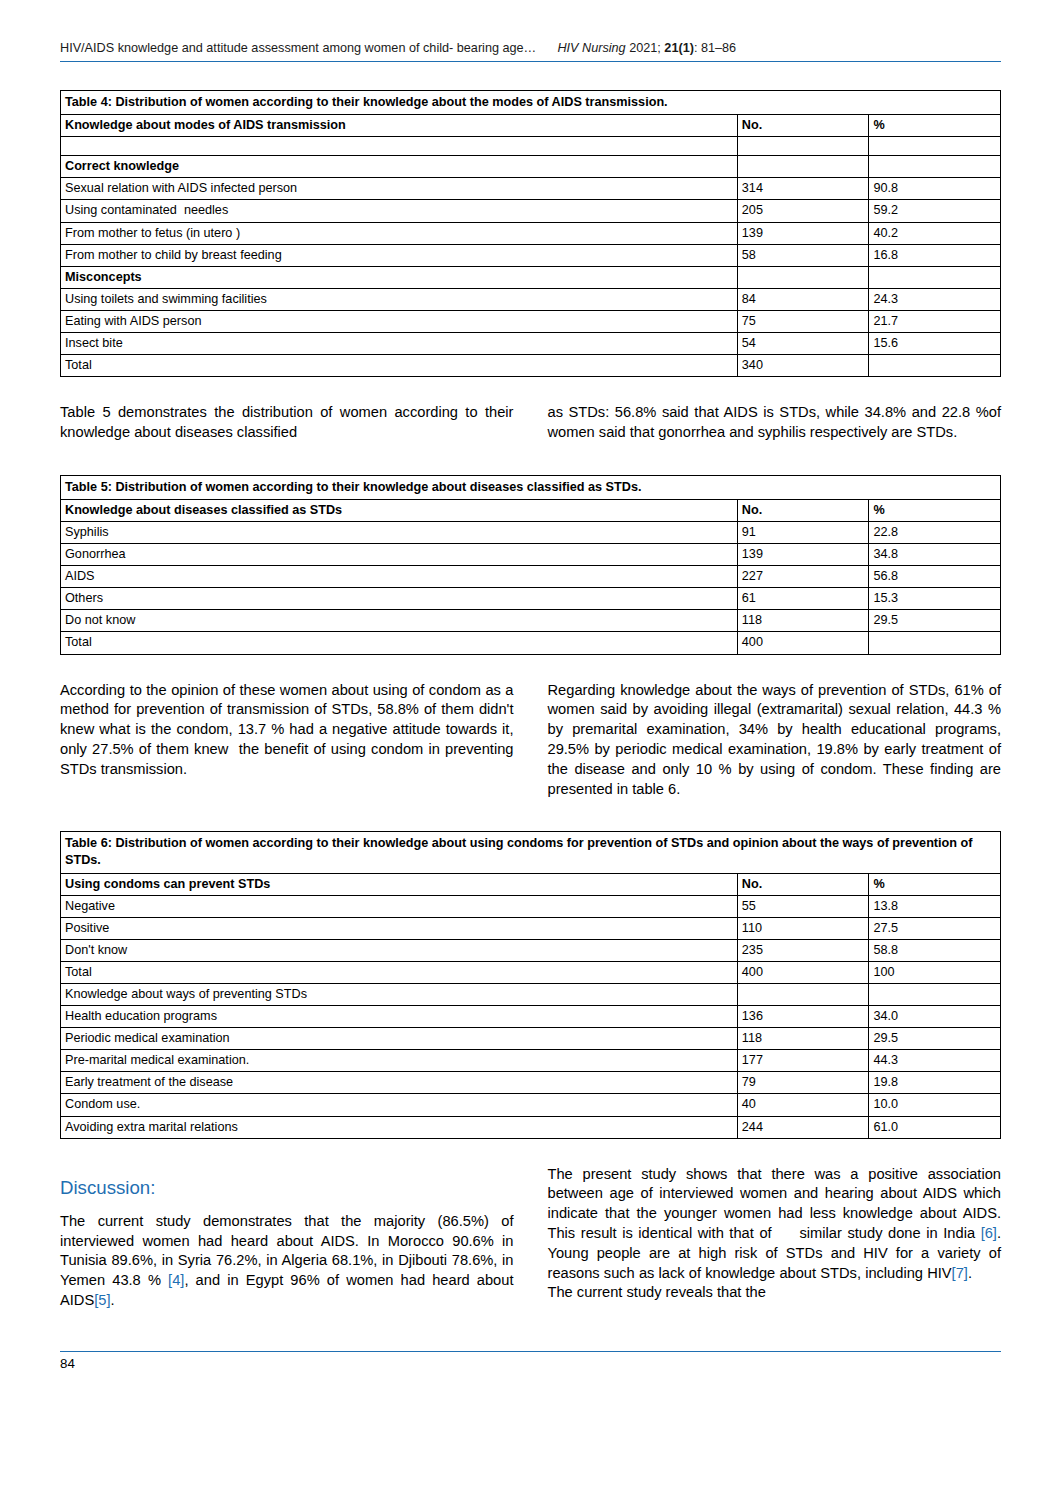HIV/AIDS knowledge and attitude assessment among women of child- bearing age… HIV Nursing 2021; 21(1): 81–86
Table 4: Distribution of women according to their knowledge about the modes of AIDS transmission.
| Knowledge about modes of AIDS transmission | No. | % |
| --- | --- | --- |
| Correct knowledge | | |
| Sexual relation with AIDS infected person | 314 | 90.8 |
| Using contaminated needles | 205 | 59.2 |
| From mother to fetus (in utero ) | 139 | 40.2 |
| From mother to child by breast feeding | 58 | 16.8 |
| Misconcepts | | |
| Using toilets and swimming facilities | 84 | 24.3 |
| Eating with AIDS person | 75 | 21.7 |
| Insect bite | 54 | 15.6 |
| Total | 340 | |
Table 5 demonstrates the distribution of women according to their knowledge about diseases classified
as STDs: 56.8% said that AIDS is STDs, while 34.8% and 22.8 %of women said that gonorrhea and syphilis respectively are STDs.
Table 5: Distribution of women according to their knowledge about diseases classified as STDs.
| Knowledge about diseases classified as STDs | No. | % |
| --- | --- | --- |
| Syphilis | 91 | 22.8 |
| Gonorrhea | 139 | 34.8 |
| AIDS | 227 | 56.8 |
| Others | 61 | 15.3 |
| Do not know | 118 | 29.5 |
| Total | 400 | |
According to the opinion of these women about using of condom as a method for prevention of transmission of STDs, 58.8% of them didn't knew what is the condom, 13.7 % had a negative attitude towards it, only 27.5% of them knew the benefit of using condom in preventing STDs transmission.
Regarding knowledge about the ways of prevention of STDs, 61% of women said by avoiding illegal (extramarital) sexual relation, 44.3 % by premarital examination, 34% by health educational programs, 29.5% by periodic medical examination, 19.8% by early treatment of the disease and only 10 % by using of condom. These finding are presented in table 6.
Table 6: Distribution of women according to their knowledge about using condoms for prevention of STDs and opinion about the ways of prevention of STDs.
| Using condoms can prevent STDs | No. | % |
| --- | --- | --- |
| Negative | 55 | 13.8 |
| Positive | 110 | 27.5 |
| Don't know | 235 | 58.8 |
| Total | 400 | 100 |
| Knowledge about ways of preventing STDs | | |
| Health education programs | 136 | 34.0 |
| Periodic medical examination | 118 | 29.5 |
| Pre-marital medical examination. | 177 | 44.3 |
| Early treatment of the disease | 79 | 19.8 |
| Condom use. | 40 | 10.0 |
| Avoiding extra marital relations | 244 | 61.0 |
Discussion:
The current study demonstrates that the majority (86.5%) of interviewed women had heard about AIDS. In Morocco 90.6% in Tunisia 89.6%, in Syria 76.2%, in Algeria 68.1%, in Djibouti 78.6%, in Yemen 43.8 % [4], and in Egypt 96% of women had heard about AIDS[5].
The present study shows that there was a positive association between age of interviewed women and hearing about AIDS which indicate that the younger women had less knowledge about AIDS. This result is identical with that of similar study done in India [6]. Young people are at high risk of STDs and HIV for a variety of reasons such as lack of knowledge about STDs, including HIV[7]. The current study reveals that the
84